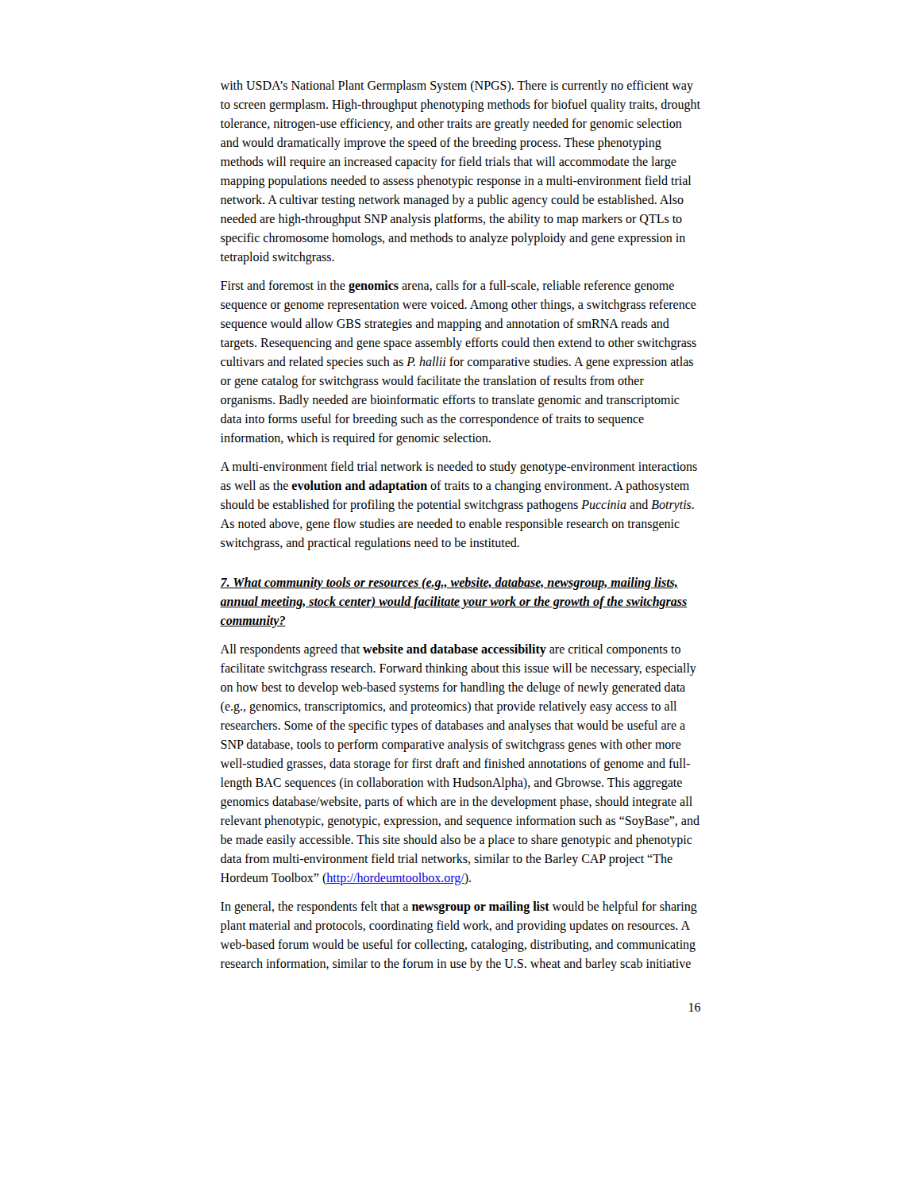with USDA’s National Plant Germplasm System (NPGS). There is currently no efficient way to screen germplasm. High-throughput phenotyping methods for biofuel quality traits, drought tolerance, nitrogen-use efficiency, and other traits are greatly needed for genomic selection and would dramatically improve the speed of the breeding process. These phenotyping methods will require an increased capacity for field trials that will accommodate the large mapping populations needed to assess phenotypic response in a multi-environment field trial network. A cultivar testing network managed by a public agency could be established. Also needed are high-throughput SNP analysis platforms, the ability to map markers or QTLs to specific chromosome homologs, and methods to analyze polyploidy and gene expression in tetraploid switchgrass.
First and foremost in the genomics arena, calls for a full-scale, reliable reference genome sequence or genome representation were voiced. Among other things, a switchgrass reference sequence would allow GBS strategies and mapping and annotation of smRNA reads and targets. Resequencing and gene space assembly efforts could then extend to other switchgrass cultivars and related species such as P. hallii for comparative studies. A gene expression atlas or gene catalog for switchgrass would facilitate the translation of results from other organisms. Badly needed are bioinformatic efforts to translate genomic and transcriptomic data into forms useful for breeding such as the correspondence of traits to sequence information, which is required for genomic selection.
A multi-environment field trial network is needed to study genotype-environment interactions as well as the evolution and adaptation of traits to a changing environment. A pathosystem should be established for profiling the potential switchgrass pathogens Puccinia and Botrytis. As noted above, gene flow studies are needed to enable responsible research on transgenic switchgrass, and practical regulations need to be instituted.
7. What community tools or resources (e.g., website, database, newsgroup, mailing lists, annual meeting, stock center) would facilitate your work or the growth of the switchgrass community?
All respondents agreed that website and database accessibility are critical components to facilitate switchgrass research. Forward thinking about this issue will be necessary, especially on how best to develop web-based systems for handling the deluge of newly generated data (e.g., genomics, transcriptomics, and proteomics) that provide relatively easy access to all researchers. Some of the specific types of databases and analyses that would be useful are a SNP database, tools to perform comparative analysis of switchgrass genes with other more well-studied grasses, data storage for first draft and finished annotations of genome and full-length BAC sequences (in collaboration with HudsonAlpha), and Gbrowse. This aggregate genomics database/website, parts of which are in the development phase, should integrate all relevant phenotypic, genotypic, expression, and sequence information such as “SoyBase”, and be made easily accessible. This site should also be a place to share genotypic and phenotypic data from multi-environment field trial networks, similar to the Barley CAP project “The Hordeum Toolbox” (http://hordeumtoolbox.org/).
In general, the respondents felt that a newsgroup or mailing list would be helpful for sharing plant material and protocols, coordinating field work, and providing updates on resources. A web-based forum would be useful for collecting, cataloging, distributing, and communicating research information, similar to the forum in use by the U.S. wheat and barley scab initiative
16